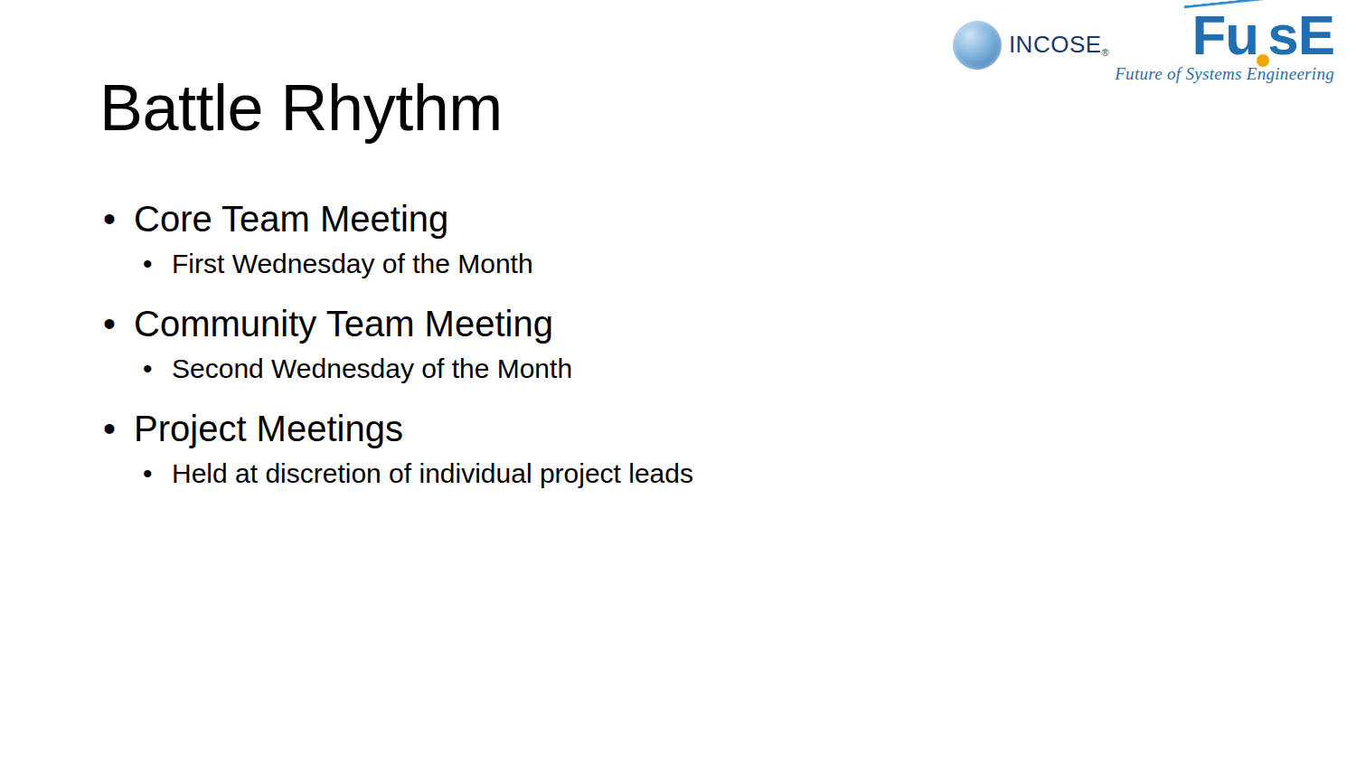INCOSE®
Fu sE
Future of Systems Engineering
Battle Rhythm
Core Team Meeting
First Wednesday of the Month
Community Team Meeting
Second Wednesday of the Month
Project Meetings
Held at discretion of individual project leads